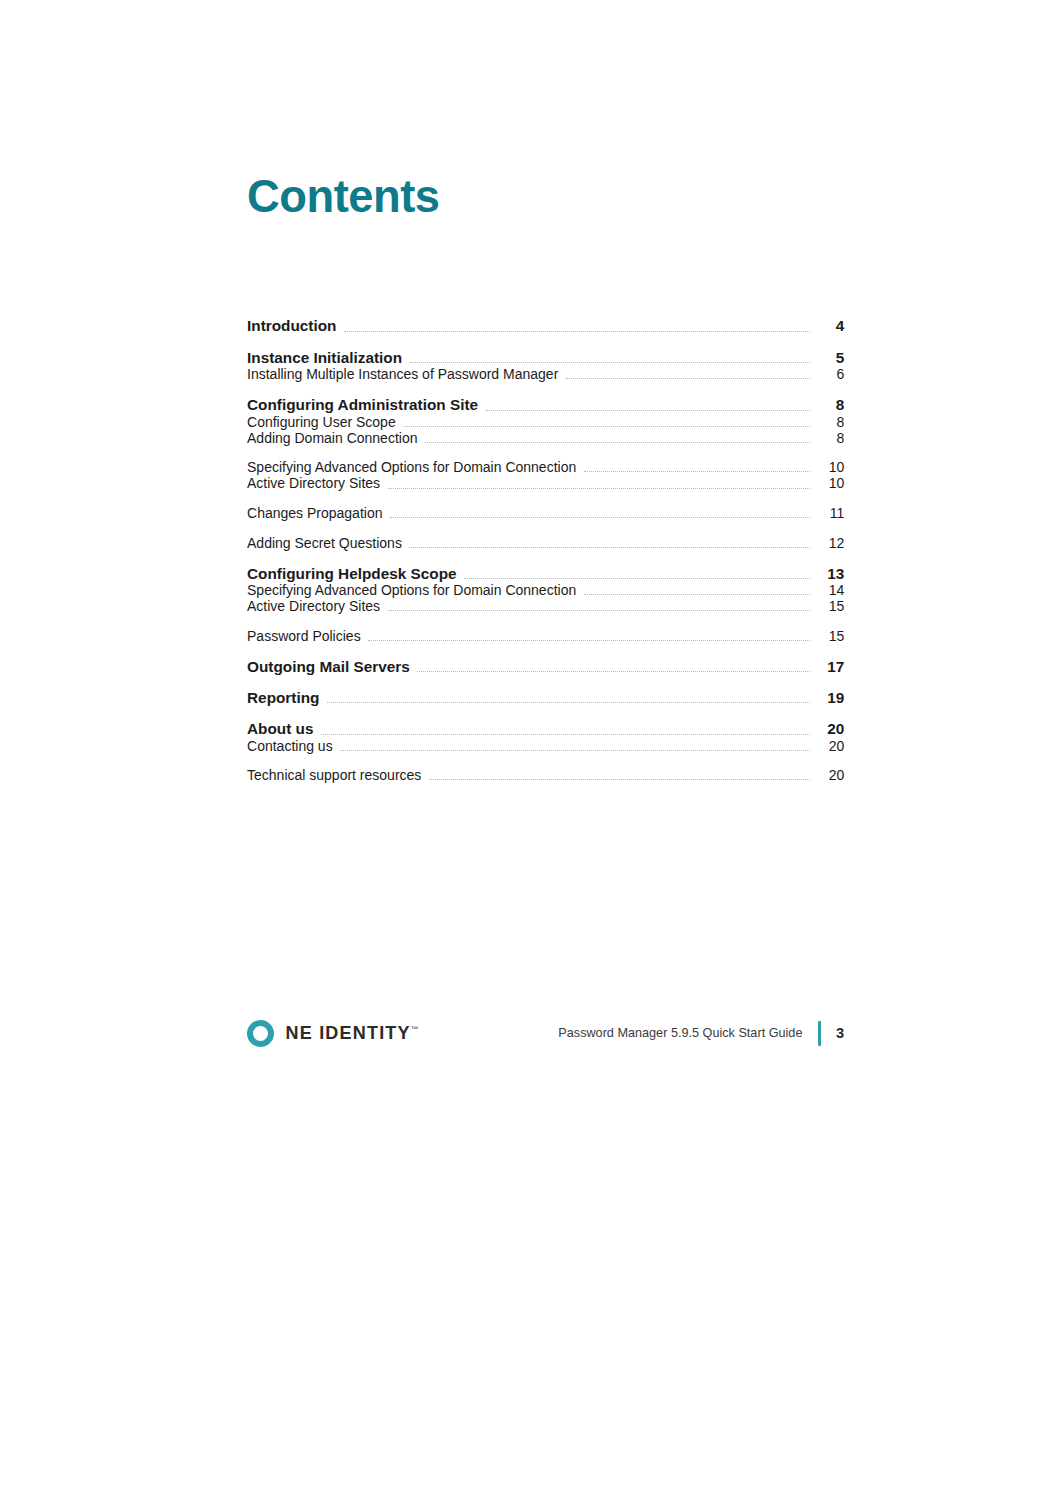Contents
Introduction 4
Instance Initialization 5
Installing Multiple Instances of Password Manager 6
Configuring Administration Site 8
Configuring User Scope 8
Adding Domain Connection 8
Specifying Advanced Options for Domain Connection 10
Active Directory Sites 10
Changes Propagation 11
Adding Secret Questions 12
Configuring Helpdesk Scope 13
Specifying Advanced Options for Domain Connection 14
Active Directory Sites 15
Password Policies 15
Outgoing Mail Servers 17
Reporting 19
About us 20
Contacting us 20
Technical support resources 20
NE IDENTITY™
Password Manager 5.9.5 Quick Start Guide 3